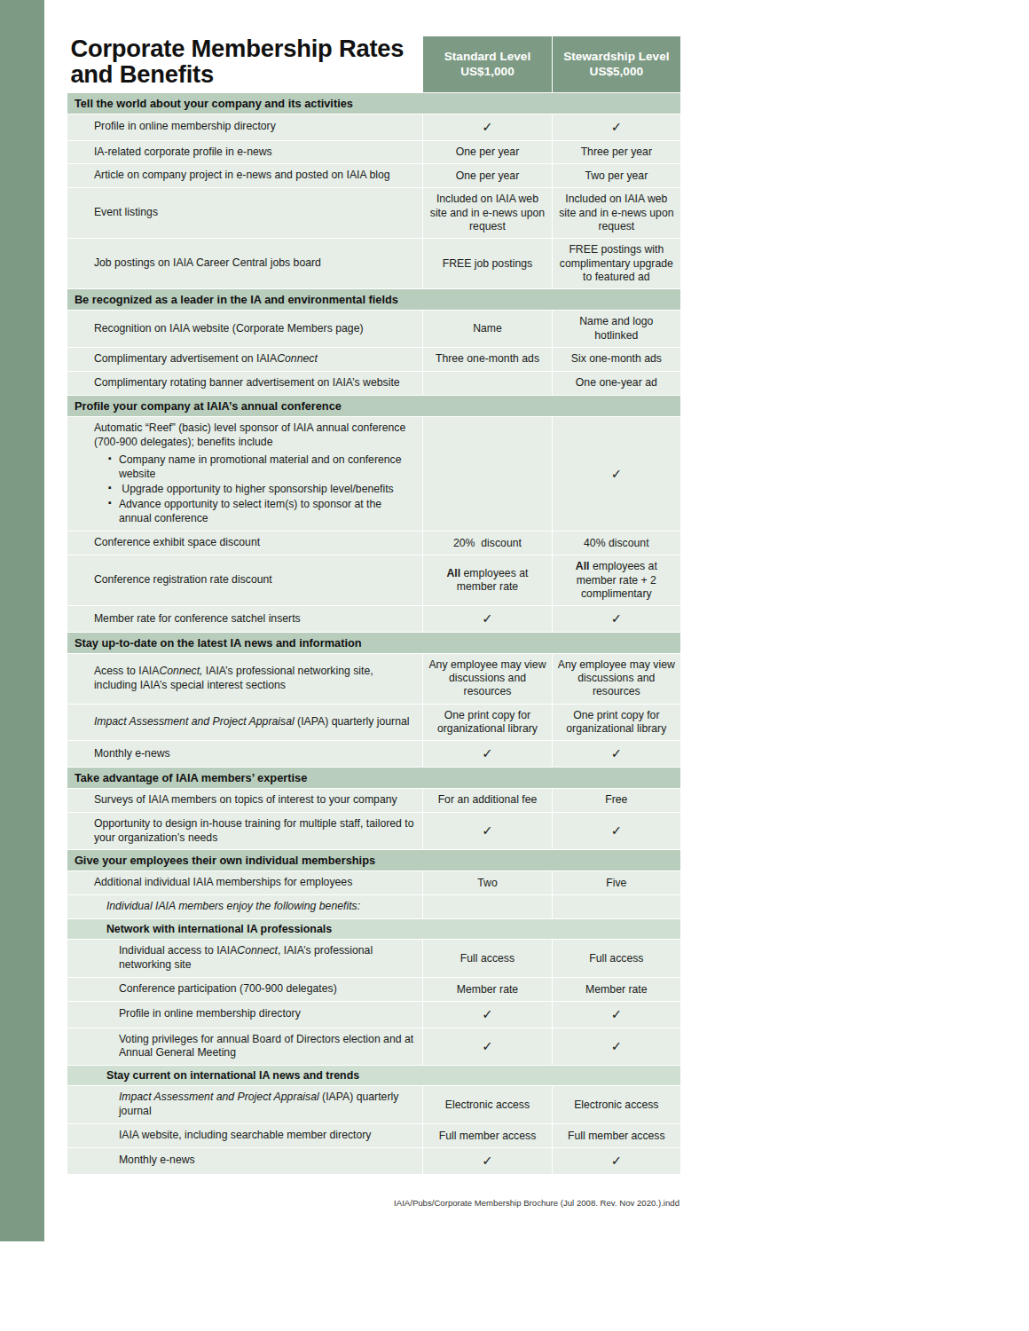| Corporate Membership Rates and Benefits | Standard Level US$1,000 | Stewardship Level US$5,000 |
| --- | --- | --- |
| Tell the world about your company and its activities |
| Profile in online membership directory | ✓ | ✓ |
| IA-related corporate profile in e-news | One per year | Three per year |
| Article on company project in e-news and posted on IAIA blog | One per year | Two per year |
| Event listings | Included on IAIA web site and in e-news upon request | Included on IAIA web site and in e-news upon request |
| Job postings on IAIA Career Central jobs board | FREE job postings | FREE postings with complimentary upgrade to featured ad |
| Be recognized as a leader in the IA and environmental fields |
| Recognition on IAIA website (Corporate Members page) | Name | Name and logo hotlinked |
| Complimentary advertisement on IAIA Connect | Three one-month ads | Six one-month ads |
| Complimentary rotating banner advertisement on IAIA’s website | | One one-year ad |
| Profile your company at IAIA’s annual conference |
| Automatic “Reef” (basic) level sponsor of IAIA annual conference (700-900 delegates); benefits include Company name in promotional material and on conference website Upgrade opportunity to higher sponsorship level/benefits Advance opportunity to select item(s) to sponsor at the annual conference | | ✓ |
| Conference exhibit space discount | 20% discount | 40% discount |
| Conference registration rate discount | All employees at member rate | All employees at member rate + 2 complimentary |
| Member rate for conference satchel inserts | ✓ | ✓ |
| Stay up-to-date on the latest IA news and information |
| Acess to IAIA Connect, IAIA’s professional networking site, including IAIA’s special interest sections | Any employee may view discussions and resources | Any employee may view discussions and resources |
| Impact Assessment and Project Appraisal (IAPA) quarterly journal | One print copy for organizational library | One print copy for organizational library |
| Monthly e-news | ✓ | ✓ |
| Take advantage of IAIA members’ expertise |
| Surveys of IAIA members on topics of interest to your company | For an additional fee | Free |
| Opportunity to design in-house training for multiple staff, tailored to your organization’s needs | ✓ | ✓ |
| Give your employees their own individual memberships |
| Additional individual IAIA memberships for employees | Two | Five |
| Individual IAIA members enjoy the following benefits: | | |
| Network with international IA professionals |
| Individual access to IAIA Connect , IAIA’s professional networking site | Full access | Full access |
| Conference participation (700-900 delegates) | Member rate | Member rate |
| Profile in online membership directory | ✓ | ✓ |
| Voting privileges for annual Board of Directors election and at Annual General Meeting | ✓ | ✓ |
| Stay current on international IA news and trends |
| Impact Assessment and Project Appraisal (IAPA) quarterly journal | Electronic access | Electronic access |
| IAIA website, including searchable member directory | Full member access | Full member access |
| Monthly e-news | ✓ | ✓ |
IAIA/Pubs/Corporate Membership Brochure (Jul 2008. Rev. Nov 2020.).indd